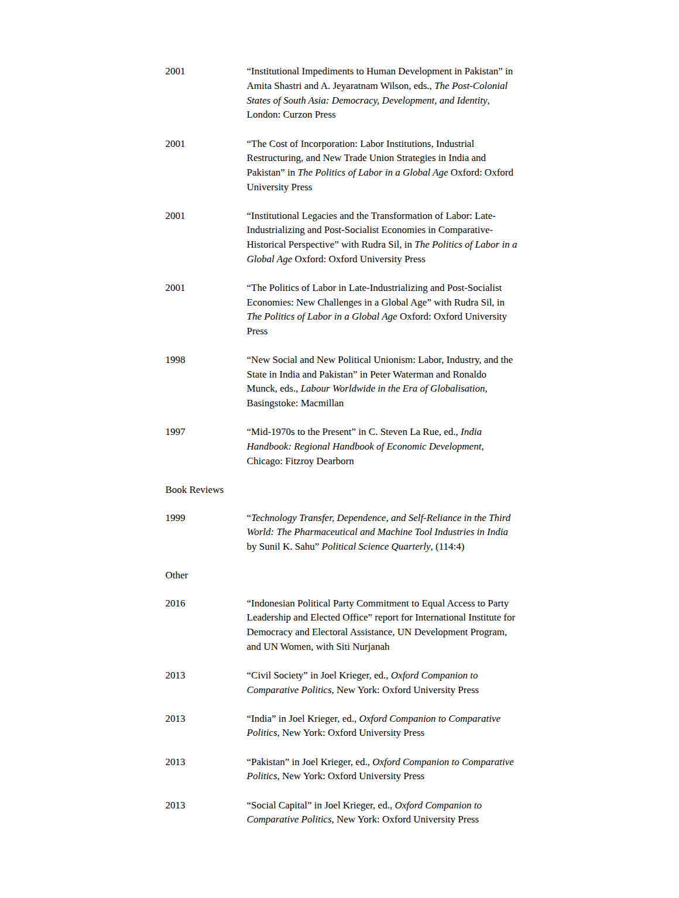2001
“Institutional Impediments to Human Development in Pakistan” in Amita Shastri and A. Jeyaratnam Wilson, eds., The Post-Colonial States of South Asia: Democracy, Development, and Identity, London: Curzon Press
2001
“The Cost of Incorporation: Labor Institutions, Industrial Restructuring, and New Trade Union Strategies in India and Pakistan” in The Politics of Labor in a Global Age Oxford: Oxford University Press
2001
“Institutional Legacies and the Transformation of Labor: Late-Industrializing and Post-Socialist Economies in Comparative-Historical Perspective” with Rudra Sil, in The Politics of Labor in a Global Age Oxford: Oxford University Press
2001
“The Politics of Labor in Late-Industrializing and Post-Socialist Economies: New Challenges in a Global Age” with Rudra Sil, in The Politics of Labor in a Global Age Oxford: Oxford University Press
1998
“New Social and New Political Unionism: Labor, Industry, and the State in India and Pakistan” in Peter Waterman and Ronaldo Munck, eds., Labour Worldwide in the Era of Globalisation, Basingstoke: Macmillan
1997
“Mid-1970s to the Present” in C. Steven La Rue, ed., India Handbook: Regional Handbook of Economic Development, Chicago: Fitzroy Dearborn
Book Reviews
1999
“Technology Transfer, Dependence, and Self-Reliance in the Third World: The Pharmaceutical and Machine Tool Industries in India by Sunil K. Sahu” Political Science Quarterly, (114:4)
Other
2016
“Indonesian Political Party Commitment to Equal Access to Party Leadership and Elected Office” report for International Institute for Democracy and Electoral Assistance, UN Development Program, and UN Women, with Siti Nurjanah
2013
“Civil Society” in Joel Krieger, ed., Oxford Companion to Comparative Politics, New York: Oxford University Press
2013
“India” in Joel Krieger, ed., Oxford Companion to Comparative Politics, New York: Oxford University Press
2013
“Pakistan” in Joel Krieger, ed., Oxford Companion to Comparative Politics, New York: Oxford University Press
2013
“Social Capital” in Joel Krieger, ed., Oxford Companion to Comparative Politics, New York: Oxford University Press